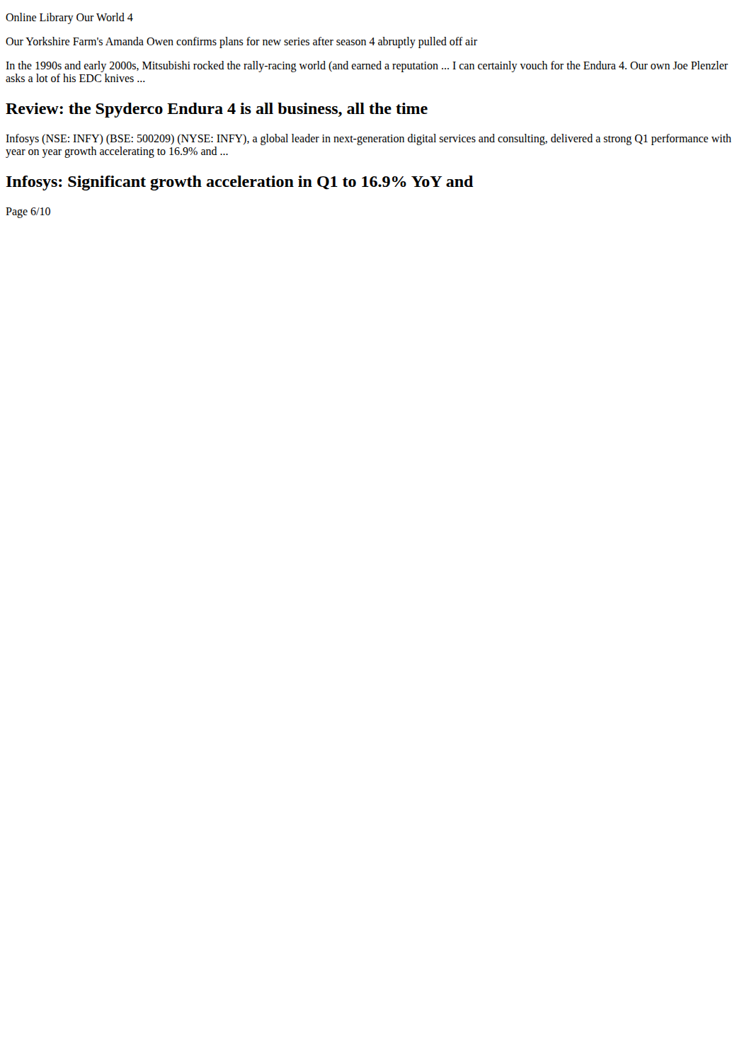Online Library Our World 4
Our Yorkshire Farm's Amanda Owen confirms plans for new series after season 4 abruptly pulled off air
In the 1990s and early 2000s, Mitsubishi rocked the rally-racing world (and earned a reputation ... I can certainly vouch for the Endura 4. Our own Joe Plenzler asks a lot of his EDC knives ...
Review: the Spyderco Endura 4 is all business, all the time
Infosys (NSE: INFY) (BSE: 500209) (NYSE: INFY), a global leader in next-generation digital services and consulting, delivered a strong Q1 performance with year on year growth accelerating to 16.9% and ...
Infosys: Significant growth acceleration in Q1 to 16.9% YoY and
Page 6/10